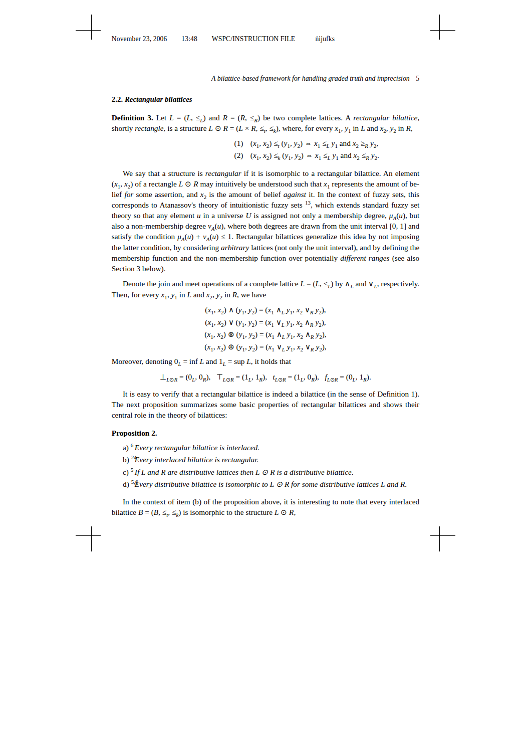November 23, 2006 13:48 WSPC/INSTRUCTION FILE ṅijufks
A bilattice-based framework for handling graded truth and imprecision5
2.2. Rectangular bilattices
Definition 3. Let L = (L, ≤L) and R = (R, ≤R) be two complete lattices. A rectangular bilattice, shortly rectangle, is a structure L ⊙ R = (L × R, ≤t, ≤k), where, for every x1, y1 in L and x2, y2 in R,
(1)(x1, x2) ≤t (y1, y2) ⇔ x1 ≤L y1 and x2 ≥R y2,
(2)(x1, x2) ≤k (y1, y2) ⇔ x1 ≤L y1 and x2 ≤R y2.
We say that a structure is rectangular if it is isomorphic to a rectangular bilattice. An element (x1, x2) of a rectangle L ⊙ R may intuitively be understood such that x1 represents the amount of belief for some assertion, and x2 is the amount of belief against it. In the context of fuzzy sets, this corresponds to Atanassov's theory of intuitionistic fuzzy sets 13, which extends standard fuzzy set theory so that any element u in a universe U is assigned not only a membership degree, μA(u), but also a non-membership degree νA(u), where both degrees are drawn from the unit interval [0, 1] and satisfy the condition μA(u) + νA(u) ≤ 1. Rectangular bilattices generalize this idea by not imposing the latter condition, by considering arbitrary lattices (not only the unit interval), and by defining the membership function and the non-membership function over potentially different ranges (see also Section 3 below).
Denote the join and meet operations of a complete lattice L = (L, ≤L) by ∧L and ∨L, respectively. Then, for every x1, y1 in L and x2, y2 in R, we have
(x1, x2) ∧ (y1, y2) = (x1 ∧L y1, x2 ∨R y2),
(x1, x2) ∨ (y1, y2) = (x1 ∨L y1, x2 ∧R y2),
(x1, x2) ⊗ (y1, y2) = (x1 ∧L y1, x2 ∧R y2),
(x1, x2) ⊕ (y1, y2) = (x1 ∨L y1, x2 ∨R y2),
Moreover, denoting 0L = inf L and 1L = sup L, it holds that
⊥L⊙R = (0L, 0R), ⊤L⊙R = (1L, 1R), tL⊙R = (1L, 0R), fL⊙R = (0L, 1R).
It is easy to verify that a rectangular bilattice is indeed a bilattice (in the sense of Definition 1). The next proposition summarizes some basic properties of rectangular bilattices and shows their central role in the theory of bilattices:
Proposition 2.
a) 6 Every rectangular bilattice is interlaced.
b) 24 Every interlaced bilattice is rectangular.
c) 5 If L and R are distributive lattices then L ⊙ R is a distributive bilattice.
d) 5,6 Every distributive bilattice is isomorphic to L ⊙ R for some distributive lattices L and R.
In the context of item (b) of the proposition above, it is interesting to note that every interlaced bilattice B = (B, ≤t, ≤k) is isomorphic to the structure L ⊙ R,